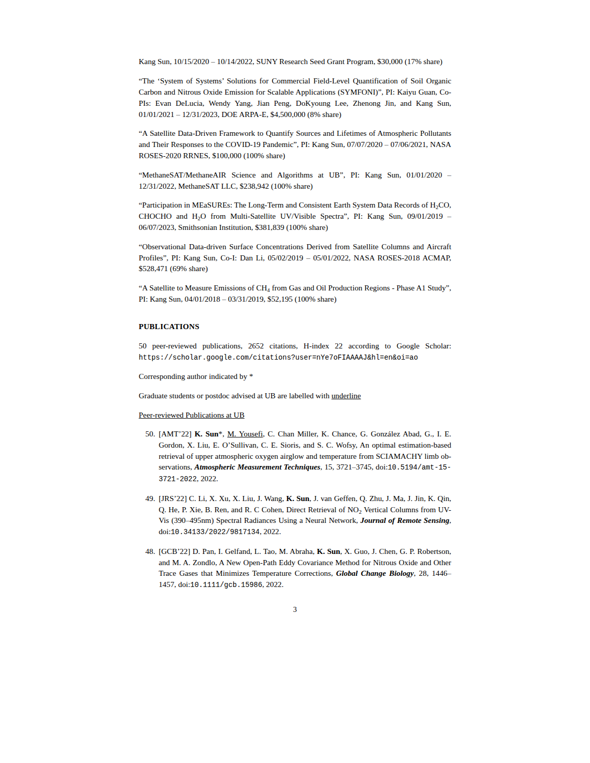Kang Sun, 10/15/2020 – 10/14/2022, SUNY Research Seed Grant Program, $30,000 (17% share)
“The ‘System of Systems’ Solutions for Commercial Field-Level Quantification of Soil Organic Carbon and Nitrous Oxide Emission for Scalable Applications (SYMFONI)”, PI: Kaiyu Guan, Co-PIs: Evan DeLucia, Wendy Yang, Jian Peng, DoKyoung Lee, Zhenong Jin, and Kang Sun, 01/01/2021 – 12/31/2023, DOE ARPA-E, $4,500,000 (8% share)
“A Satellite Data-Driven Framework to Quantify Sources and Lifetimes of Atmospheric Pollutants and Their Responses to the COVID-19 Pandemic”, PI: Kang Sun, 07/07/2020 – 07/06/2021, NASA ROSES-2020 RRNES, $100,000 (100% share)
“MethaneSAT/MethaneAIR Science and Algorithms at UB”, PI: Kang Sun, 01/01/2020 – 12/31/2022, MethaneSAT LLC, $238,942 (100% share)
“Participation in MEaSUREs: The Long-Term and Consistent Earth System Data Records of H2CO, CHOCHO and H2O from Multi-Satellite UV/Visible Spectra”, PI: Kang Sun, 09/01/2019 – 06/07/2023, Smithsonian Institution, $381,839 (100% share)
“Observational Data-driven Surface Concentrations Derived from Satellite Columns and Aircraft Profiles”, PI: Kang Sun, Co-I: Dan Li, 05/02/2019 – 05/01/2022, NASA ROSES-2018 ACMAP, $528,471 (69% share)
“A Satellite to Measure Emissions of CH4 from Gas and Oil Production Regions - Phase A1 Study”, PI: Kang Sun, 04/01/2018 – 03/31/2019, $52,195 (100% share)
PUBLICATIONS
50 peer-reviewed publications, 2652 citations, H-index 22 according to Google Scholar: https://scholar.google.com/citations?user=nYe7oFIAAAAJ&hl=en&oi=ao
Corresponding author indicated by *
Graduate students or postdoc advised at UB are labelled with underline
Peer-reviewed Publications at UB
50. [AMT’22] K. Sun*, M. Yousefi, C. Chan Miller, K. Chance, G. González Abad, G., I. E. Gordon, X. Liu, E. O’Sullivan, C. E. Sioris, and S. C. Wofsy, An optimal estimation-based retrieval of upper atmospheric oxygen airglow and temperature from SCIAMACHY limb observations, Atmospheric Measurement Techniques, 15, 3721–3745, doi:10.5194/amt-15-3721-2022, 2022.
49. [JRS’22] C. Li, X. Xu, X. Liu, J. Wang, K. Sun, J. van Geffen, Q. Zhu, J. Ma, J. Jin, K. Qin, Q. He, P. Xie, B. Ren, and R. C Cohen, Direct Retrieval of NO2 Vertical Columns from UV-Vis (390–495nm) Spectral Radiances Using a Neural Network, Journal of Remote Sensing, doi:10.34133/2022/9817134, 2022.
48. [GCB’22] D. Pan, I. Gelfand, L. Tao, M. Abraha, K. Sun, X. Guo, J. Chen, G. P. Robertson, and M. A. Zondlo, A New Open-Path Eddy Covariance Method for Nitrous Oxide and Other Trace Gases that Minimizes Temperature Corrections, Global Change Biology, 28, 1446–1457, doi:10.1111/gcb.15986, 2022.
3